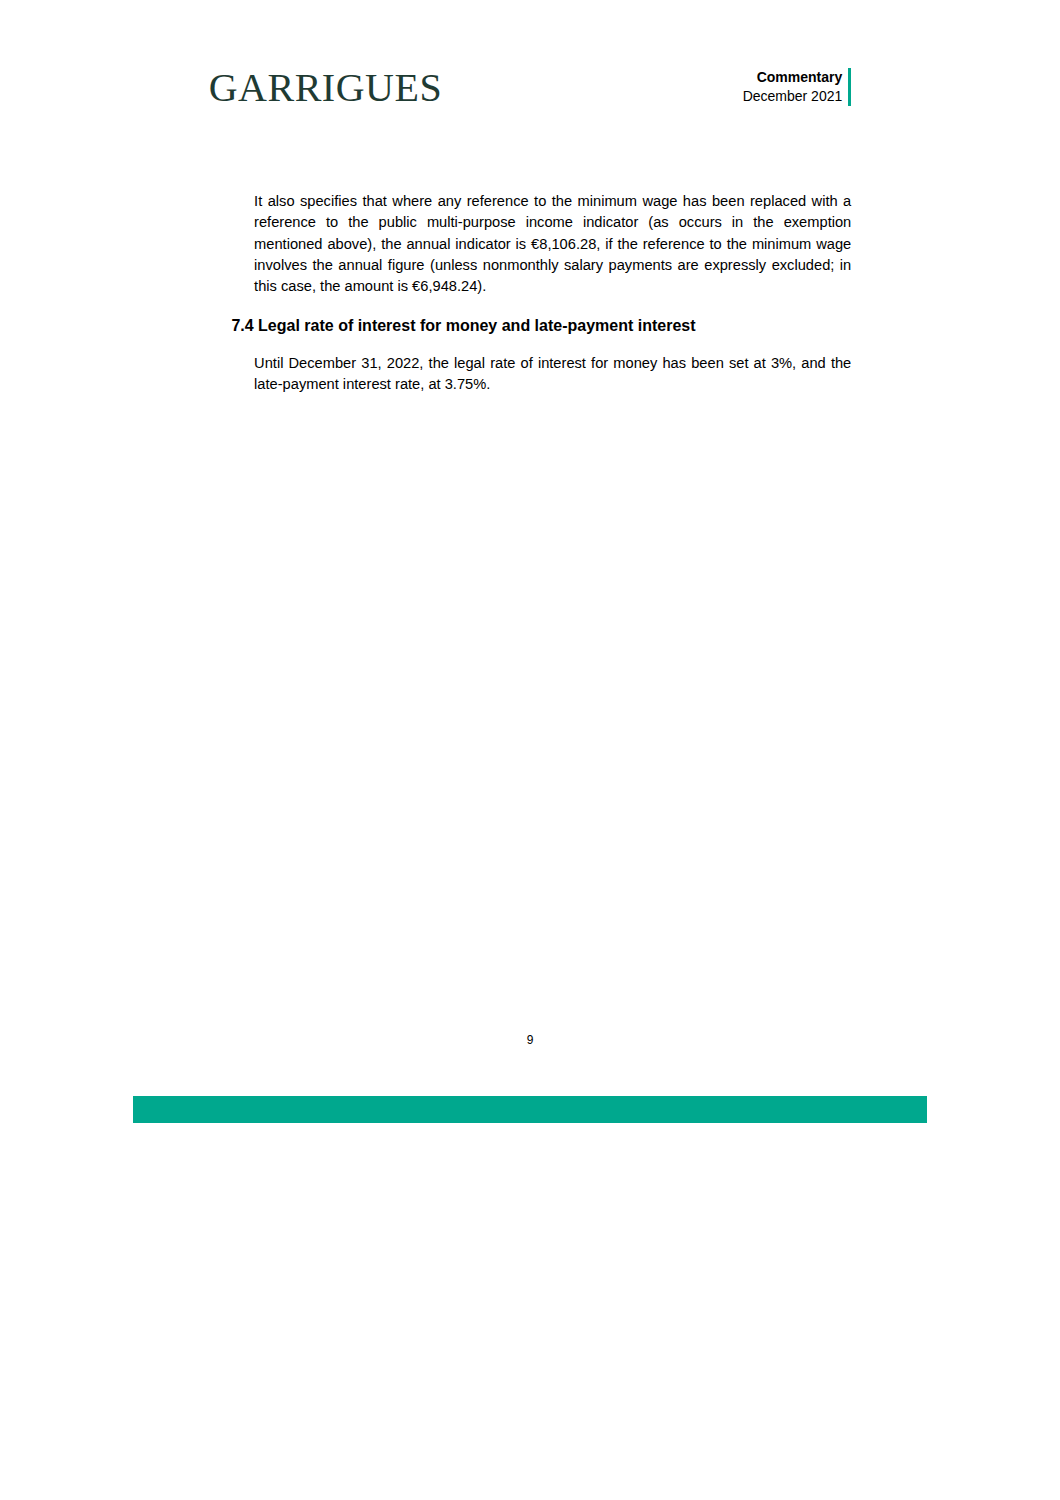GARRIGUES
Commentary
December 2021
It also specifies that where any reference to the minimum wage has been replaced with a reference to the public multi-purpose income indicator (as occurs in the exemption mentioned above), the annual indicator is €8,106.28, if the reference to the minimum wage involves the annual figure (unless nonmonthly salary payments are expressly excluded; in this case, the amount is €6,948.24).
7.4 Legal rate of interest for money and late-payment interest
Until December 31, 2022, the legal rate of interest for money has been set at 3%, and the late-payment interest rate, at 3.75%.
9